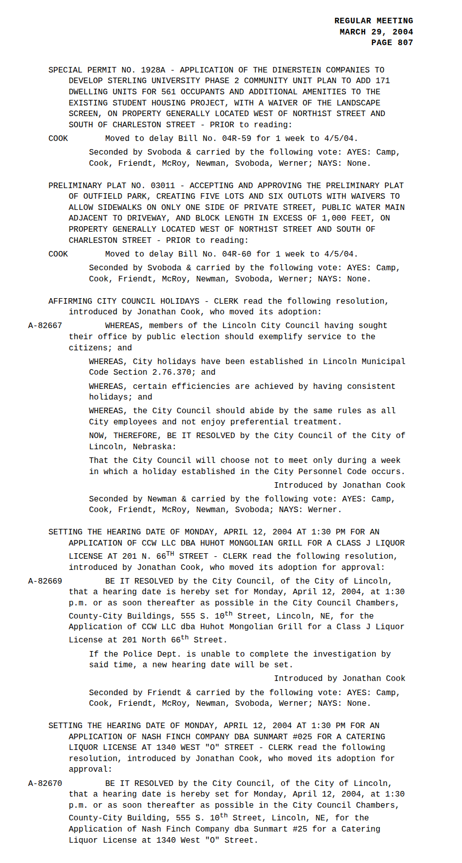REGULAR MEETING
MARCH 29, 2004
PAGE 807
SPECIAL PERMIT NO. 1928A - APPLICATION OF THE DINERSTEIN COMPANIES TO DEVELOP STERLING UNIVERSITY PHASE 2 COMMUNITY UNIT PLAN TO ADD 171 DWELLING UNITS FOR 561 OCCUPANTS AND ADDITIONAL AMENITIES TO THE EXISTING STUDENT HOUSING PROJECT, WITH A WAIVER OF THE LANDSCAPE SCREEN, ON PROPERTY GENERALLY LOCATED WEST OF NORTH1ST STREET AND SOUTH OF CHARLESTON STREET - PRIOR to reading:
COOKMoved to delay Bill No. 04R-59 for 1 week to 4/5/04.
Seconded by Svoboda & carried by the following vote: AYES: Camp, Cook, Friendt, McRoy, Newman, Svoboda, Werner; NAYS: None.
PRELIMINARY PLAT NO. 03011 - ACCEPTING AND APPROVING THE PRELIMINARY PLAT OF OUTFIELD PARK, CREATING FIVE LOTS AND SIX OUTLOTS WITH WAIVERS TO ALLOW SIDEWALKS ON ONLY ONE SIDE OF PRIVATE STREET, PUBLIC WATER MAIN ADJACENT TO DRIVEWAY, AND BLOCK LENGTH IN EXCESS OF 1,000 FEET, ON PROPERTY GENERALLY LOCATED WEST OF NORTH1ST STREET AND SOUTH OF CHARLESTON STREET - PRIOR to reading:
COOKMoved to delay Bill No. 04R-60 for 1 week to 4/5/04.
Seconded by Svoboda & carried by the following vote: AYES: Camp, Cook, Friendt, McRoy, Newman, Svoboda, Werner; NAYS: None.
AFFIRMING CITY COUNCIL HOLIDAYS - CLERK read the following resolution, introduced by Jonathan Cook, who moved its adoption:
A-82667 WHEREAS, members of the Lincoln City Council having sought their office by public election should exemplify service to the citizens; and
WHEREAS, City holidays have been established in Lincoln Municipal Code Section 2.76.370; and
WHEREAS, certain efficiencies are achieved by having consistent holidays; and
WHEREAS, the City Council should abide by the same rules as all City employees and not enjoy preferential treatment.
NOW, THEREFORE, BE IT RESOLVED by the City Council of the City of Lincoln, Nebraska:
That the City Council will choose not to meet only during a week in which a holiday established in the City Personnel Code occurs.
Introduced by Jonathan Cook
Seconded by Newman & carried by the following vote: AYES: Camp, Cook, Friendt, McRoy, Newman, Svoboda; NAYS: Werner.
SETTING THE HEARING DATE OF MONDAY, APRIL 12, 2004 AT 1:30 PM FOR AN APPLICATION OF CCW LLC DBA HUHOT MONGOLIAN GRILL FOR A CLASS J LIQUOR LICENSE AT 201 N. 66TH STREET - CLERK read the following resolution, introduced by Jonathan Cook, who moved its adoption for approval:
A-82669 BE IT RESOLVED by the City Council, of the City of Lincoln, that a hearing date is hereby set for Monday, April 12, 2004, at 1:30 p.m. or as soon thereafter as possible in the City Council Chambers, County-City Buildings, 555 S. 10th Street, Lincoln, NE, for the Application of CCW LLC dba Huhot Mongolian Grill for a Class J Liquor License at 201 North 66th Street.
If the Police Dept. is unable to complete the investigation by said time, a new hearing date will be set.
Introduced by Jonathan Cook
Seconded by Friendt & carried by the following vote: AYES: Camp, Cook, Friendt, McRoy, Newman, Svoboda, Werner; NAYS: None.
SETTING THE HEARING DATE OF MONDAY, APRIL 12, 2004 AT 1:30 PM FOR AN APPLICATION OF NASH FINCH COMPANY DBA SUNMART #025 FOR A CATERING LIQUOR LICENSE AT 1340 WEST "O" STREET - CLERK read the following resolution, introduced by Jonathan Cook, who moved its adoption for approval:
A-82670 BE IT RESOLVED by the City Council, of the City of Lincoln, that a hearing date is hereby set for Monday, April 12, 2004, at 1:30 p.m. or as soon thereafter as possible in the City Council Chambers, County-City Building, 555 S. 10th Street, Lincoln, NE, for the Application of Nash Finch Company dba Sunmart #25 for a Catering Liquor License at 1340 West "O" Street.